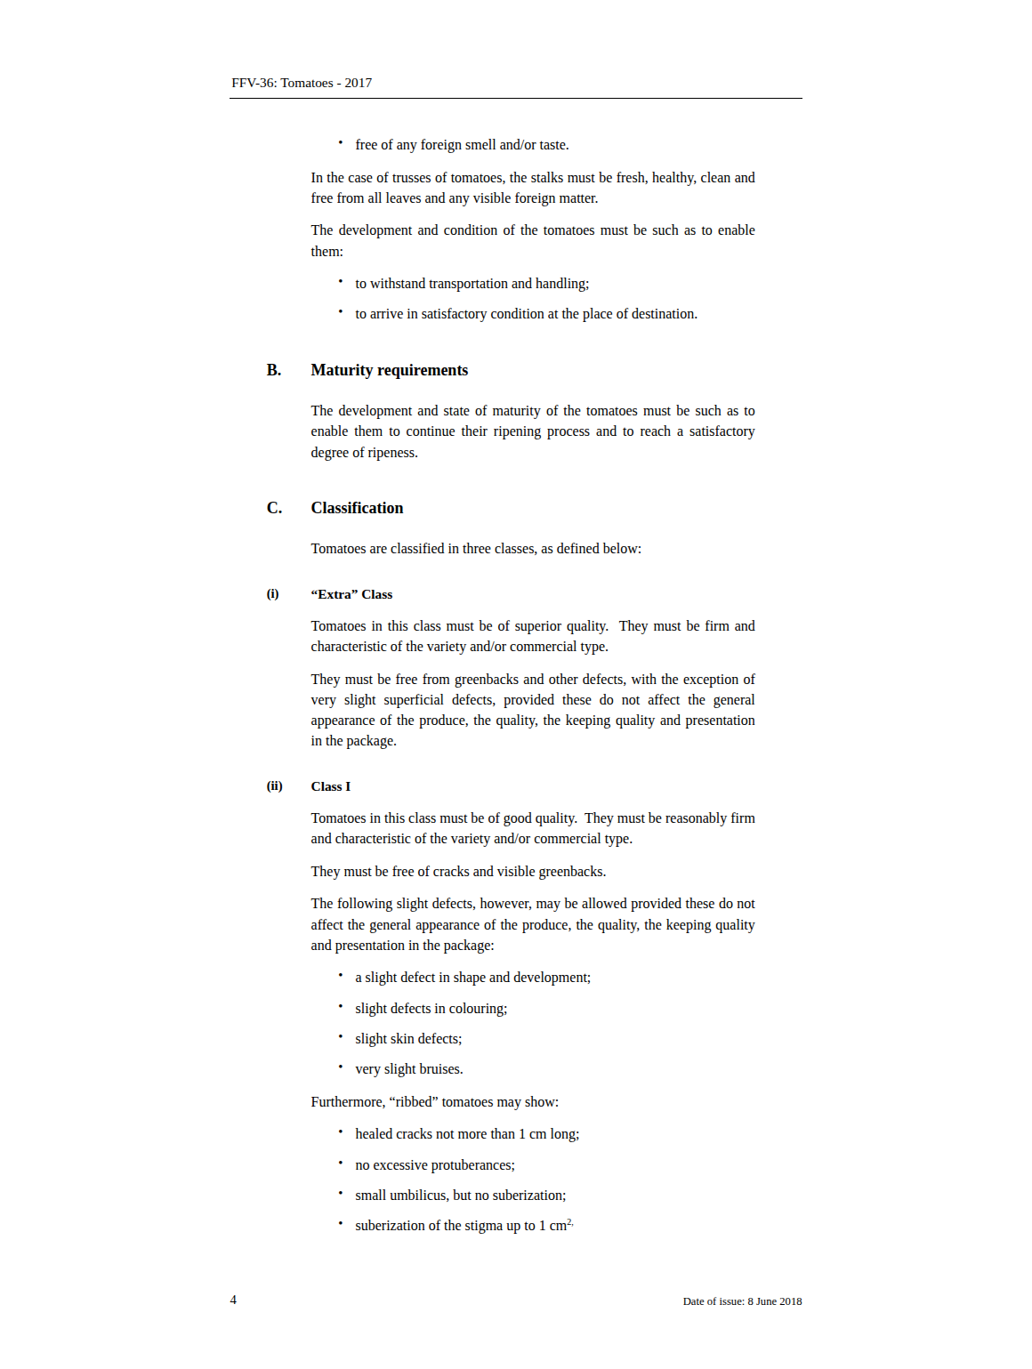FFV-36: Tomatoes - 2017
free of any foreign smell and/or taste.
In the case of trusses of tomatoes, the stalks must be fresh, healthy, clean and free from all leaves and any visible foreign matter.
The development and condition of the tomatoes must be such as to enable them:
to withstand transportation and handling;
to arrive in satisfactory condition at the place of destination.
B. Maturity requirements
The development and state of maturity of the tomatoes must be such as to enable them to continue their ripening process and to reach a satisfactory degree of ripeness.
C. Classification
Tomatoes are classified in three classes, as defined below:
(i)“Extra” Class
Tomatoes in this class must be of superior quality. They must be firm and characteristic of the variety and/or commercial type.
They must be free from greenbacks and other defects, with the exception of very slight superficial defects, provided these do not affect the general appearance of the produce, the quality, the keeping quality and presentation in the package.
(ii) Class I
Tomatoes in this class must be of good quality. They must be reasonably firm and characteristic of the variety and/or commercial type.
They must be free of cracks and visible greenbacks.
The following slight defects, however, may be allowed provided these do not affect the general appearance of the produce, the quality, the keeping quality and presentation in the package:
a slight defect in shape and development;
slight defects in colouring;
slight skin defects;
very slight bruises.
Furthermore, “ribbed” tomatoes may show:
healed cracks not more than 1 cm long;
no excessive protuberances;
small umbilicus, but no suberization;
suberization of the stigma up to 1 cm2,
4
Date of issue: 8 June 2018